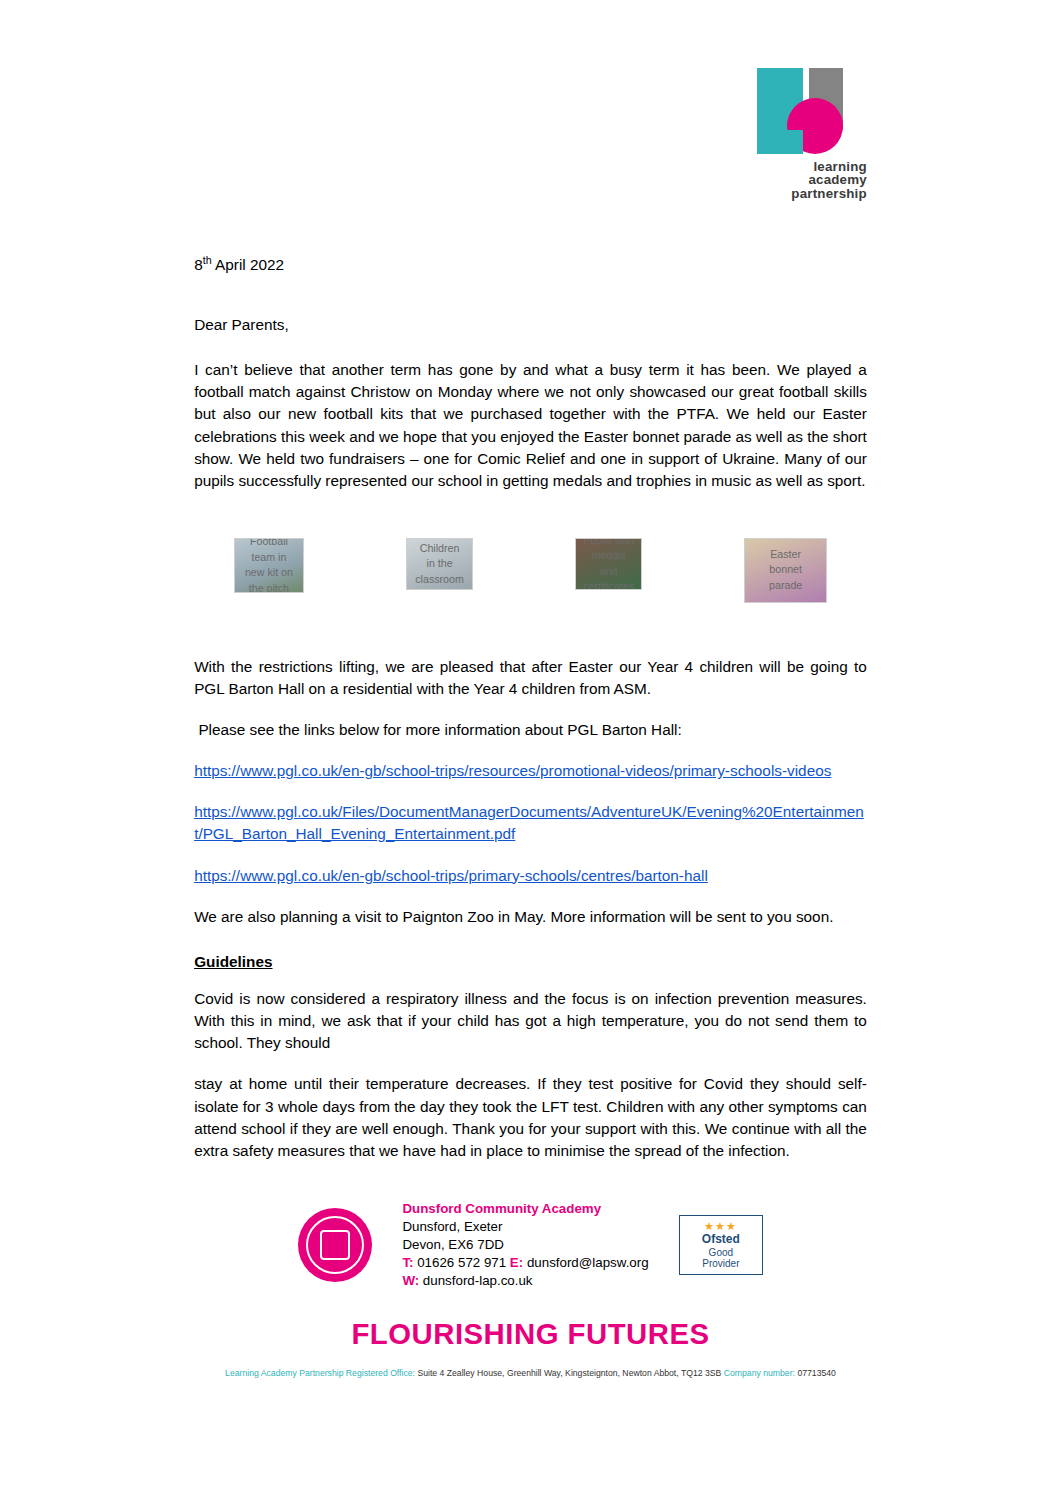learning academy partnership
8th April 2022
Dear Parents,
I can’t believe that another term has gone by and what a busy term it has been. We played a football match against Christow on Monday where we not only showcased our great football skills but also our new football kits that we purchased together with the PTFA. We held our Easter celebrations this week and we hope that you enjoyed the Easter bonnet parade as well as the short show. We held two fundraisers – one for Comic Relief and one in support of Ukraine. Many of our pupils successfully represented our school in getting medals and trophies in music as well as sport.
Football team in new kit on the pitch
Children in the classroom
Pupils with medals and certificates
Easter bonnet parade
With the restrictions lifting, we are pleased that after Easter our Year 4 children will be going to PGL Barton Hall on a residential with the Year 4 children from ASM.
Please see the links below for more information about PGL Barton Hall:
https://www.pgl.co.uk/en-gb/school-trips/resources/promotional-videos/primary-schools-videos
https://www.pgl.co.uk/Files/DocumentManagerDocuments/AdventureUK/Evening%20Entertainment/PGL_Barton_Hall_Evening_Entertainment.pdf
https://www.pgl.co.uk/en-gb/school-trips/primary-schools/centres/barton-hall
We are also planning a visit to Paignton Zoo in May. More information will be sent to you soon.
Guidelines
Covid is now considered a respiratory illness and the focus is on infection prevention measures. With this in mind, we ask that if your child has got a high temperature, you do not send them to school. They should
stay at home until their temperature decreases. If they test positive for Covid they should self-isolate for 3 whole days from the day they took the LFT test. Children with any other symptoms can attend school if they are well enough. Thank you for your support with this. We continue with all the extra safety measures that we have had in place to minimise the spread of the infection.
Dunsford Community Academy
Dunsford, Exeter
Devon, EX6 7DD
T: 01626 572 971 E: dunsford@lapsw.org
W: dunsford-lap.co.uk
★★★
Ofsted
Good
Provider
FLOURISHING FUTURES
Learning Academy Partnership Registered Office: Suite 4 Zealley House, Greenhill Way, Kingsteignton, Newton Abbot, TQ12 3SB Company number: 07713540